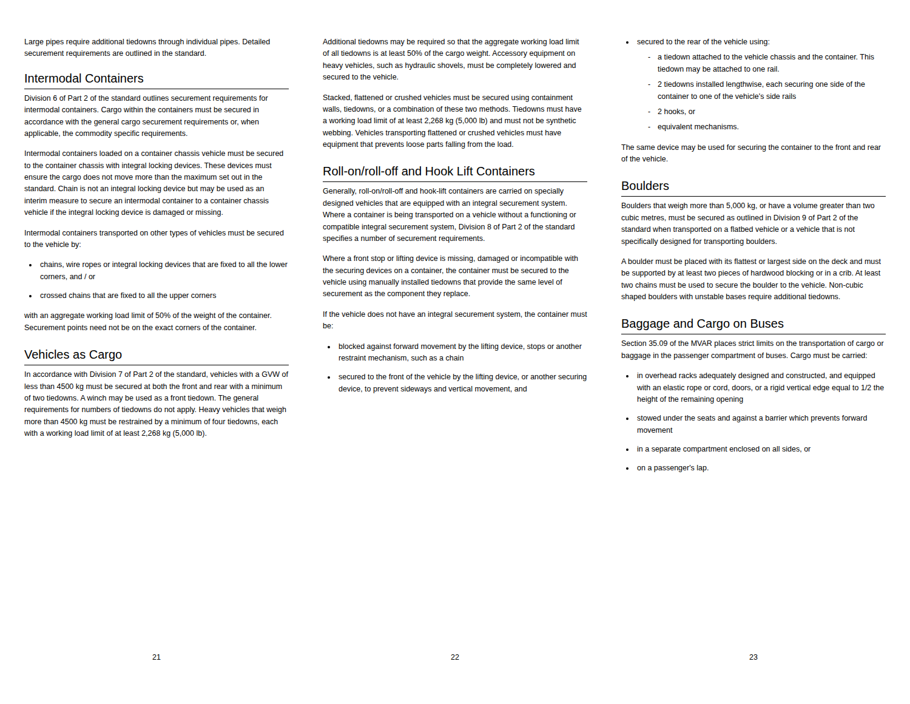Large pipes require additional tiedowns through individual pipes. Detailed securement requirements are outlined in the standard.
Intermodal Containers
Division 6 of Part 2 of the standard outlines securement requirements for intermodal containers. Cargo within the containers must be secured in accordance with the general cargo securement requirements or, when applicable, the commodity specific requirements.
Intermodal containers loaded on a container chassis vehicle must be secured to the container chassis with integral locking devices. These devices must ensure the cargo does not move more than the maximum set out in the standard. Chain is not an integral locking device but may be used as an interim measure to secure an intermodal container to a container chassis vehicle if the integral locking device is damaged or missing.
Intermodal containers transported on other types of vehicles must be secured to the vehicle by:
chains, wire ropes or integral locking devices that are fixed to all the lower corners, and / or
crossed chains that are fixed to all the upper corners
with an aggregate working load limit of 50% of the weight of the container. Securement points need not be on the exact corners of the container.
Vehicles as Cargo
In accordance with Division 7 of Part 2 of the standard, vehicles with a GVW of less than 4500 kg must be secured at both the front and rear with a minimum of two tiedowns. A winch may be used as a front tiedown. The general requirements for numbers of tiedowns do not apply. Heavy vehicles that weigh more than 4500 kg must be restrained by a minimum of four tiedowns, each with a working load limit of at least 2,268 kg (5,000 lb).
21
Additional tiedowns may be required so that the aggregate working load limit of all tiedowns is at least 50% of the cargo weight. Accessory equipment on heavy vehicles, such as hydraulic shovels, must be completely lowered and secured to the vehicle.
Stacked, flattened or crushed vehicles must be secured using containment walls, tiedowns, or a combination of these two methods. Tiedowns must have a working load limit of at least 2,268 kg (5,000 lb) and must not be synthetic webbing. Vehicles transporting flattened or crushed vehicles must have equipment that prevents loose parts falling from the load.
Roll-on/roll-off and Hook Lift Containers
Generally, roll-on/roll-off and hook-lift containers are carried on specially designed vehicles that are equipped with an integral securement system. Where a container is being transported on a vehicle without a functioning or compatible integral securement system, Division 8 of Part 2 of the standard specifies a number of securement requirements.
Where a front stop or lifting device is missing, damaged or incompatible with the securing devices on a container, the container must be secured to the vehicle using manually installed tiedowns that provide the same level of securement as the component they replace.
If the vehicle does not have an integral securement system, the container must be:
blocked against forward movement by the lifting device, stops or another restraint mechanism, such as a chain
secured to the front of the vehicle by the lifting device, or another securing device, to prevent sideways and vertical movement, and
22
secured to the rear of the vehicle using:
a tiedown attached to the vehicle chassis and the container. This tiedown may be attached to one rail.
2 tiedowns installed lengthwise, each securing one side of the container to one of the vehicle's side rails
2 hooks, or
equivalent mechanisms.
The same device may be used for securing the container to the front and rear of the vehicle.
Boulders
Boulders that weigh more than 5,000 kg, or have a volume greater than two cubic metres, must be secured as outlined in Division 9 of Part 2 of the standard when transported on a flatbed vehicle or a vehicle that is not specifically designed for transporting boulders.
A boulder must be placed with its flattest or largest side on the deck and must be supported by at least two pieces of hardwood blocking or in a crib. At least two chains must be used to secure the boulder to the vehicle. Non-cubic shaped boulders with unstable bases require additional tiedowns.
Baggage and Cargo on Buses
Section 35.09 of the MVAR places strict limits on the transportation of cargo or baggage in the passenger compartment of buses. Cargo must be carried:
in overhead racks adequately designed and constructed, and equipped with an elastic rope or cord, doors, or a rigid vertical edge equal to 1/2 the height of the remaining opening
stowed under the seats and against a barrier which prevents forward movement
in a separate compartment enclosed on all sides, or
on a passenger's lap.
23